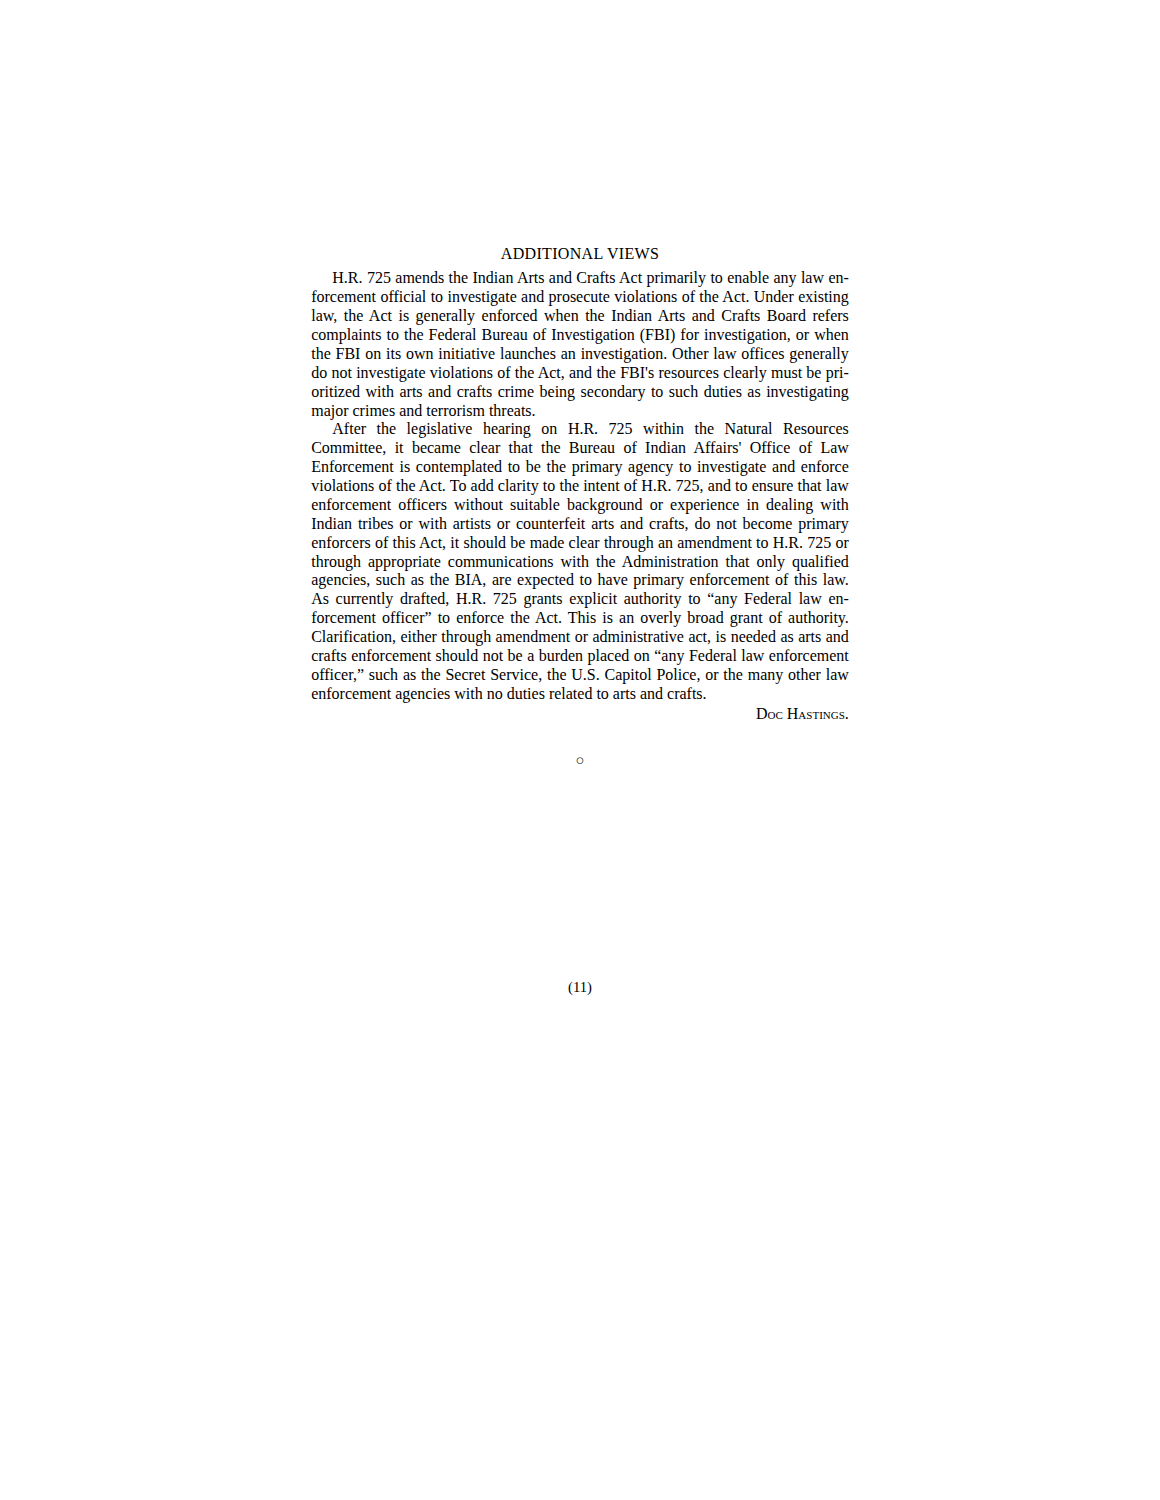ADDITIONAL VIEWS
H.R. 725 amends the Indian Arts and Crafts Act primarily to enable any law enforcement official to investigate and prosecute violations of the Act. Under existing law, the Act is generally enforced when the Indian Arts and Crafts Board refers complaints to the Federal Bureau of Investigation (FBI) for investigation, or when the FBI on its own initiative launches an investigation. Other law offices generally do not investigate violations of the Act, and the FBI's resources clearly must be prioritized with arts and crafts crime being secondary to such duties as investigating major crimes and terrorism threats.
After the legislative hearing on H.R. 725 within the Natural Resources Committee, it became clear that the Bureau of Indian Affairs' Office of Law Enforcement is contemplated to be the primary agency to investigate and enforce violations of the Act. To add clarity to the intent of H.R. 725, and to ensure that law enforcement officers without suitable background or experience in dealing with Indian tribes or with artists or counterfeit arts and crafts, do not become primary enforcers of this Act, it should be made clear through an amendment to H.R. 725 or through appropriate communications with the Administration that only qualified agencies, such as the BIA, are expected to have primary enforcement of this law. As currently drafted, H.R. 725 grants explicit authority to “any Federal law enforcement officer” to enforce the Act. This is an overly broad grant of authority. Clarification, either through amendment or administrative act, is needed as arts and crafts enforcement should not be a burden placed on “any Federal law enforcement officer,” such as the Secret Service, the U.S. Capitol Police, or the many other law enforcement agencies with no duties related to arts and crafts.
Doc Hastings.
○
(11)